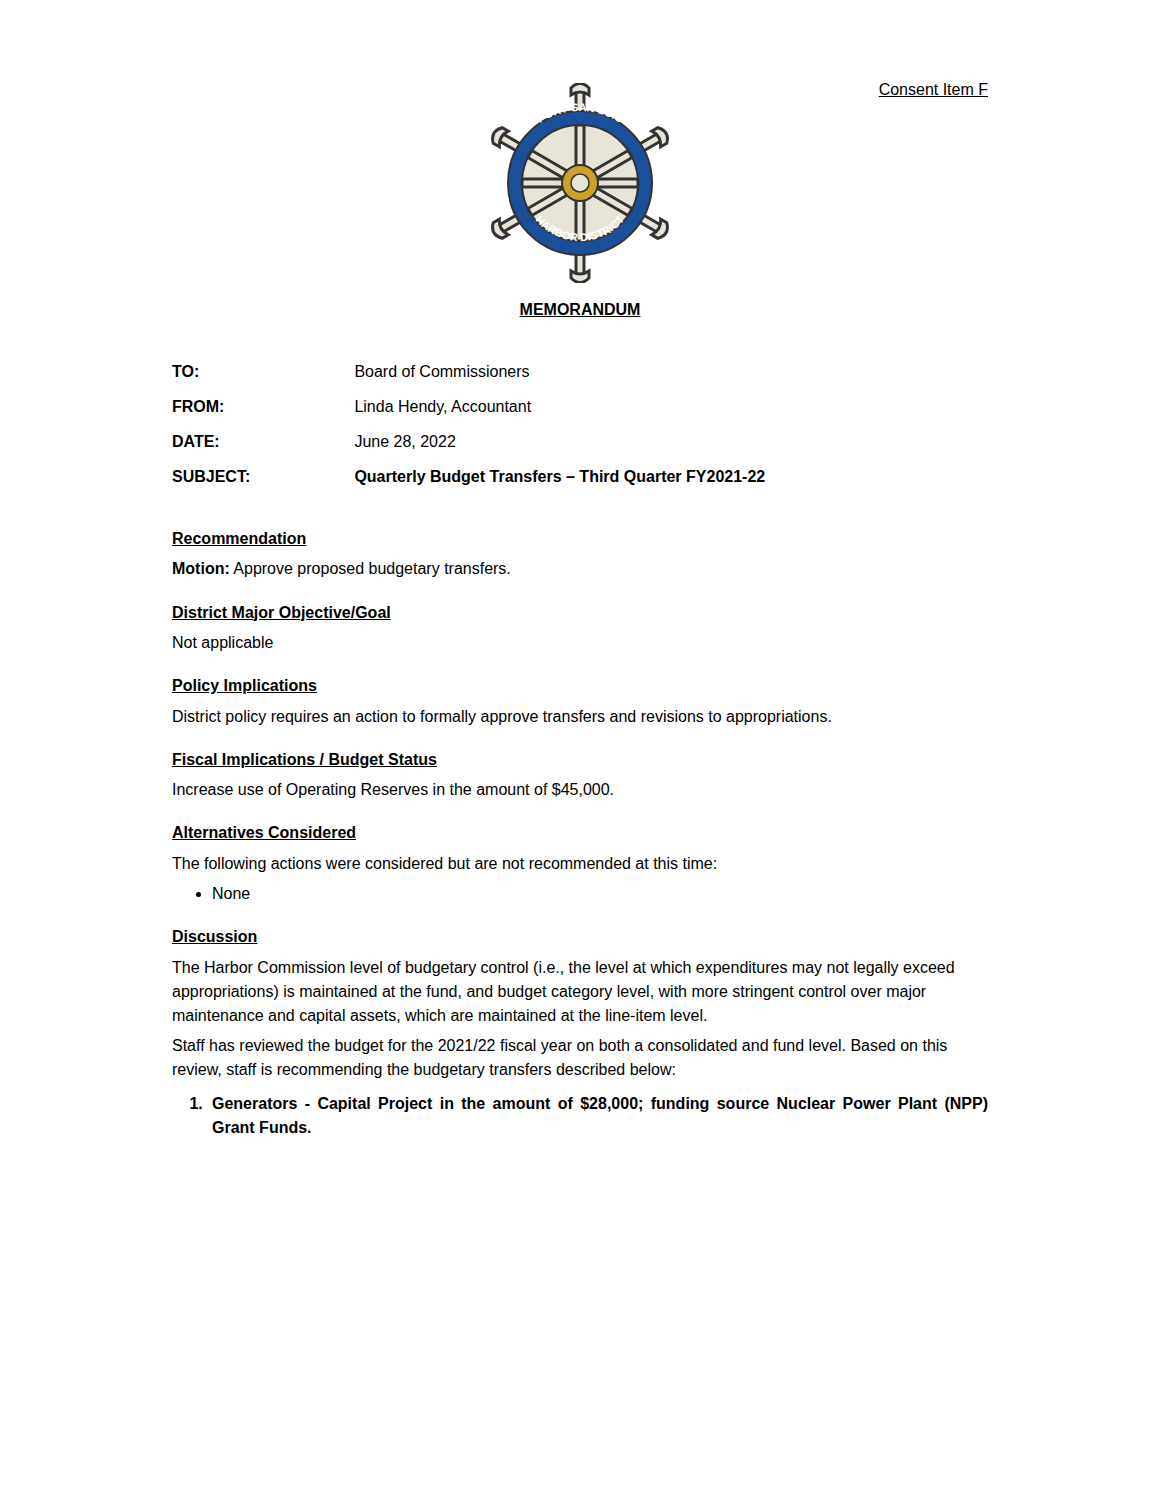Consent Item F
MEMORANDUM
| TO: | Board of Commissioners |
| FROM: | Linda Hendy, Accountant |
| DATE: | June 28, 2022 |
| SUBJECT: | Quarterly Budget Transfers – Third Quarter FY2021-22 |
Recommendation
Motion: Approve proposed budgetary transfers.
District Major Objective/Goal
Not applicable
Policy Implications
District policy requires an action to formally approve transfers and revisions to appropriations.
Fiscal Implications / Budget Status
Increase use of Operating Reserves in the amount of $45,000.
Alternatives Considered
The following actions were considered but are not recommended at this time:
None
Discussion
The Harbor Commission level of budgetary control (i.e., the level at which expenditures may not legally exceed appropriations) is maintained at the fund, and budget category level, with more stringent control over major maintenance and capital assets, which are maintained at the line-item level.
Staff has reviewed the budget for the 2021/22 fiscal year on both a consolidated and fund level. Based on this review, staff is recommending the budgetary transfers described below:
Generators - Capital Project in the amount of $28,000; funding source Nuclear Power Plant (NPP) Grant Funds.